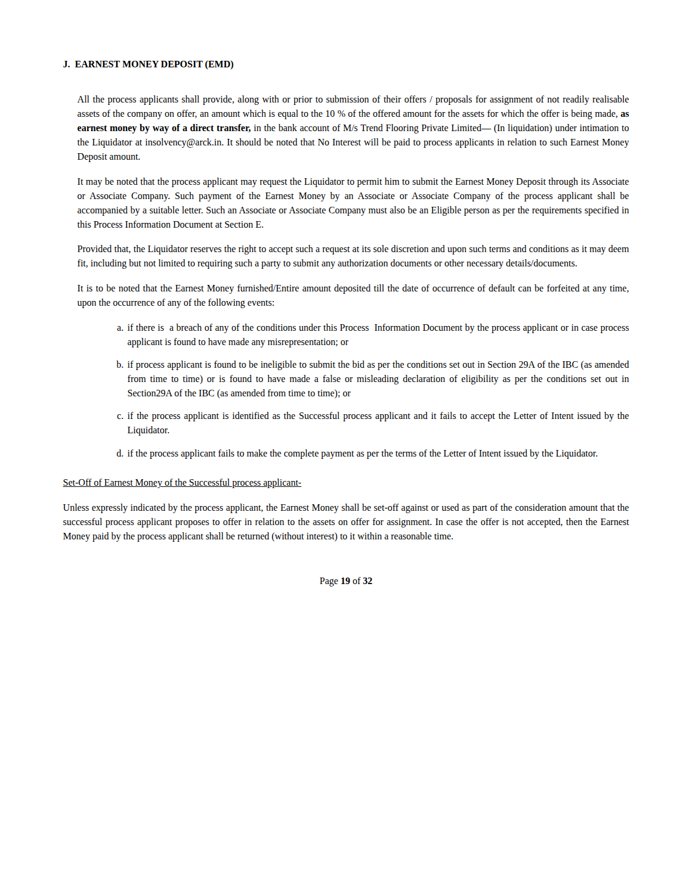J. EARNEST MONEY DEPOSIT (EMD)
All the process applicants shall provide, along with or prior to submission of their offers / proposals for assignment of not readily realisable assets of the company on offer, an amount which is equal to the 10 % of the offered amount for the assets for which the offer is being made, as earnest money by way of a direct transfer, in the bank account of M/s Trend Flooring Private Limited— (In liquidation) under intimation to the Liquidator at insolvency@arck.in. It should be noted that No Interest will be paid to process applicants in relation to such Earnest Money Deposit amount.
It may be noted that the process applicant may request the Liquidator to permit him to submit the Earnest Money Deposit through its Associate or Associate Company. Such payment of the Earnest Money by an Associate or Associate Company of the process applicant shall be accompanied by a suitable letter. Such an Associate or Associate Company must also be an Eligible person as per the requirements specified in this Process Information Document at Section E.
Provided that, the Liquidator reserves the right to accept such a request at its sole discretion and upon such terms and conditions as it may deem fit, including but not limited to requiring such a party to submit any authorization documents or other necessary details/documents.
It is to be noted that the Earnest Money furnished/Entire amount deposited till the date of occurrence of default can be forfeited at any time, upon the occurrence of any of the following events:
if there is a breach of any of the conditions under this Process Information Document by the process applicant or in case process applicant is found to have made any misrepresentation; or
if process applicant is found to be ineligible to submit the bid as per the conditions set out in Section 29A of the IBC (as amended from time to time) or is found to have made a false or misleading declaration of eligibility as per the conditions set out in Section29A of the IBC (as amended from time to time); or
if the process applicant is identified as the Successful process applicant and it fails to accept the Letter of Intent issued by the Liquidator.
if the process applicant fails to make the complete payment as per the terms of the Letter of Intent issued by the Liquidator.
Set-Off of Earnest Money of the Successful process applicant-
Unless expressly indicated by the process applicant, the Earnest Money shall be set-off against or used as part of the consideration amount that the successful process applicant proposes to offer in relation to the assets on offer for assignment. In case the offer is not accepted, then the Earnest Money paid by the process applicant shall be returned (without interest) to it within a reasonable time.
Page 19 of 32